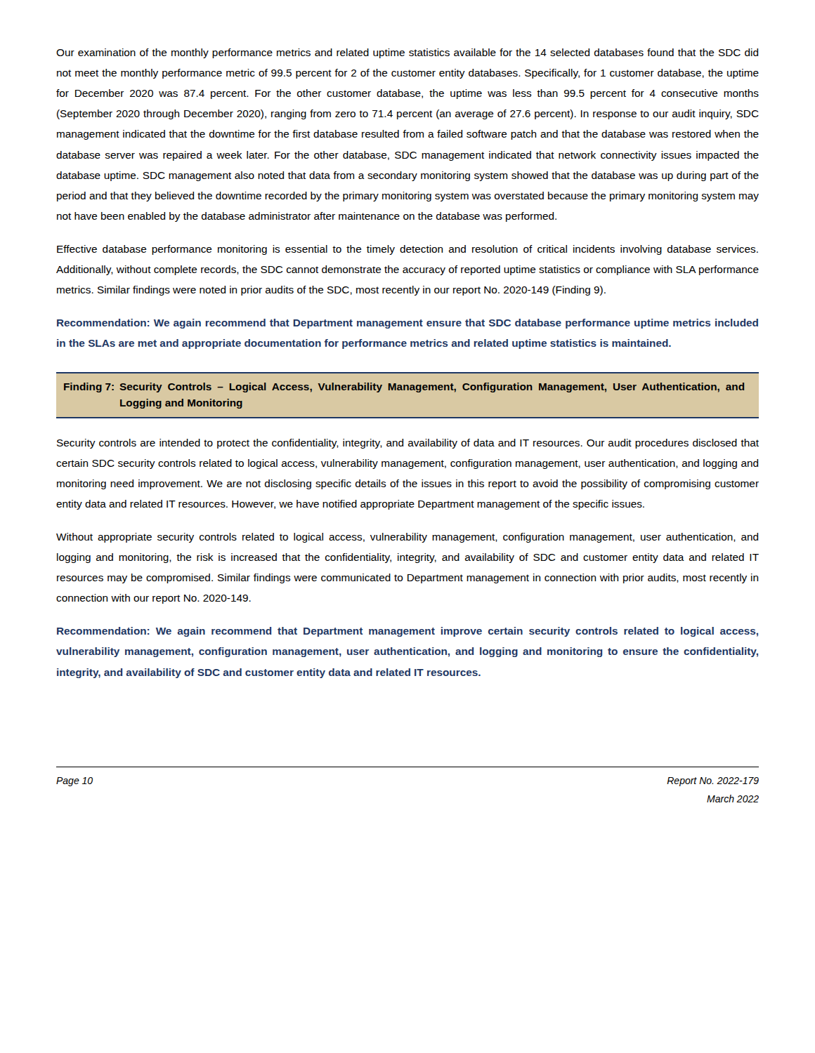Our examination of the monthly performance metrics and related uptime statistics available for the 14 selected databases found that the SDC did not meet the monthly performance metric of 99.5 percent for 2 of the customer entity databases. Specifically, for 1 customer database, the uptime for December 2020 was 87.4 percent. For the other customer database, the uptime was less than 99.5 percent for 4 consecutive months (September 2020 through December 2020), ranging from zero to 71.4 percent (an average of 27.6 percent). In response to our audit inquiry, SDC management indicated that the downtime for the first database resulted from a failed software patch and that the database was restored when the database server was repaired a week later. For the other database, SDC management indicated that network connectivity issues impacted the database uptime. SDC management also noted that data from a secondary monitoring system showed that the database was up during part of the period and that they believed the downtime recorded by the primary monitoring system was overstated because the primary monitoring system may not have been enabled by the database administrator after maintenance on the database was performed.
Effective database performance monitoring is essential to the timely detection and resolution of critical incidents involving database services. Additionally, without complete records, the SDC cannot demonstrate the accuracy of reported uptime statistics or compliance with SLA performance metrics. Similar findings were noted in prior audits of the SDC, most recently in our report No. 2020-149 (Finding 9).
Recommendation: We again recommend that Department management ensure that SDC database performance uptime metrics included in the SLAs are met and appropriate documentation for performance metrics and related uptime statistics is maintained.
Finding 7: Security Controls – Logical Access, Vulnerability Management, Configuration Management, User Authentication, and Logging and Monitoring
Security controls are intended to protect the confidentiality, integrity, and availability of data and IT resources. Our audit procedures disclosed that certain SDC security controls related to logical access, vulnerability management, configuration management, user authentication, and logging and monitoring need improvement. We are not disclosing specific details of the issues in this report to avoid the possibility of compromising customer entity data and related IT resources. However, we have notified appropriate Department management of the specific issues.
Without appropriate security controls related to logical access, vulnerability management, configuration management, user authentication, and logging and monitoring, the risk is increased that the confidentiality, integrity, and availability of SDC and customer entity data and related IT resources may be compromised. Similar findings were communicated to Department management in connection with prior audits, most recently in connection with our report No. 2020-149.
Recommendation: We again recommend that Department management improve certain security controls related to logical access, vulnerability management, configuration management, user authentication, and logging and monitoring to ensure the confidentiality, integrity, and availability of SDC and customer entity data and related IT resources.
Page 10
Report No. 2022-179
March 2022